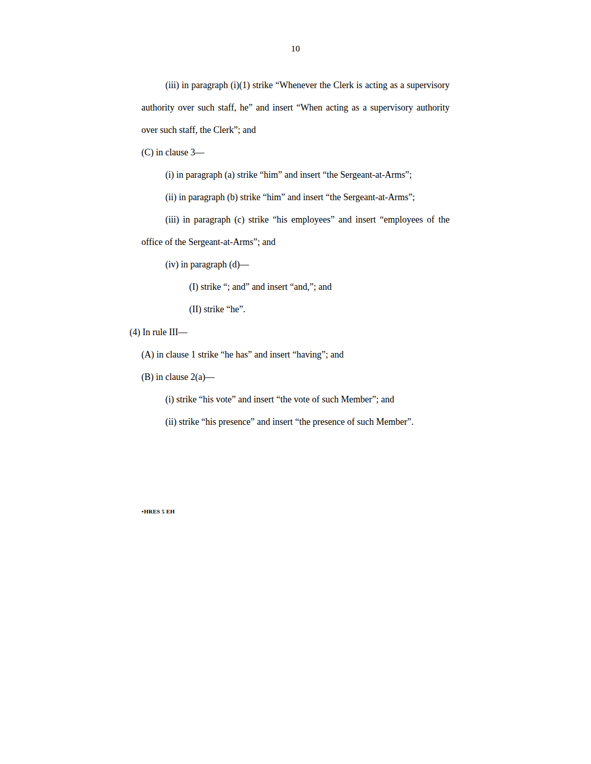10
(iii) in paragraph (i)(1) strike “Whenever the Clerk is acting as a supervisory authority over such staff, he” and insert “When acting as a supervisory authority over such staff, the Clerk”; and
(C) in clause 3—
(i) in paragraph (a) strike “him” and insert “the Sergeant-at-Arms”;
(ii) in paragraph (b) strike “him” and insert “the Sergeant-at-Arms”;
(iii) in paragraph (c) strike “his employees” and insert “employees of the office of the Sergeant-at-Arms”; and
(iv) in paragraph (d)—
(I) strike “; and” and insert “and,”; and
(II) strike “he”.
(4) In rule III—
(A) in clause 1 strike “he has” and insert “having”; and
(B) in clause 2(a)—
(i) strike “his vote” and insert “the vote of such Member”; and
(ii) strike “his presence” and insert “the presence of such Member”.
•HRES 5 EH